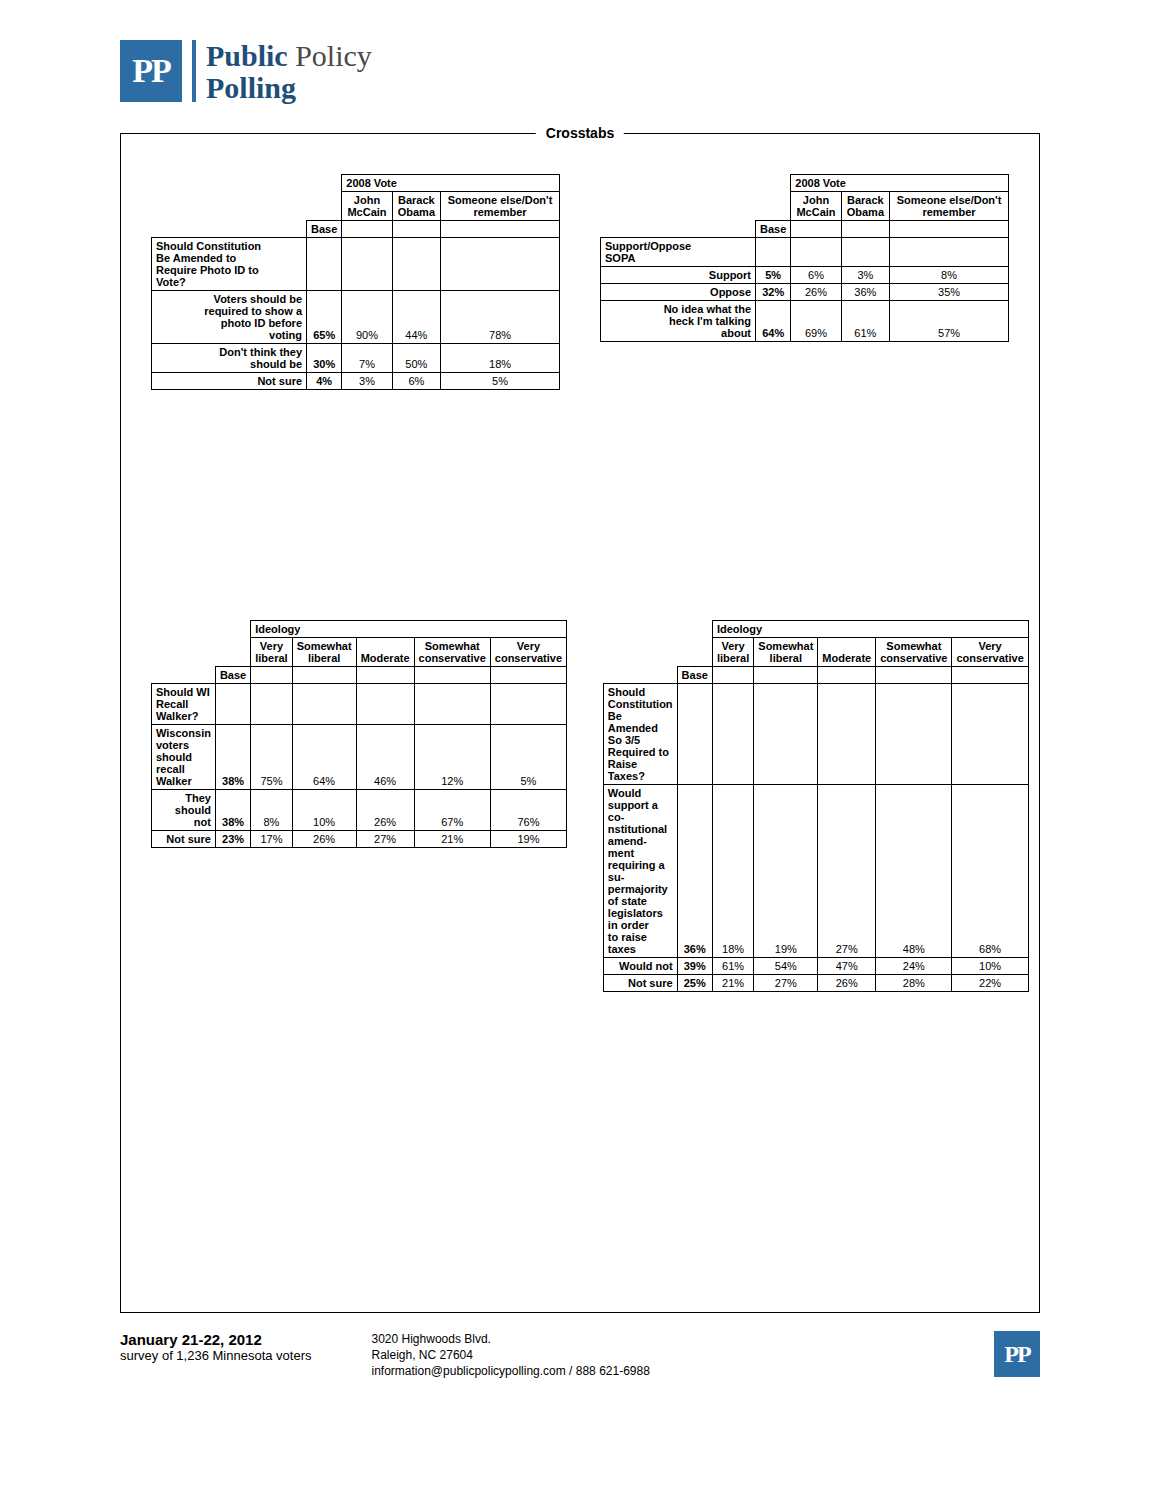PP
Public Policy
Polling
Crosstabs
| | | 2008 Vote |
| | | John McCain | Barack Obama | Someone else/Don't remember |
| | Base | | | |
| Should Constitution Be Amended to Require Photo ID to Vote? | | | | |
| Voters should be required to show a photo ID before voting | 65% | 90% | 44% | 78% |
| Don't think they should be | 30% | 7% | 50% | 18% |
| Not sure | 4% | 3% | 6% | 5% |
| | | 2008 Vote |
| | | John McCain | Barack Obama | Someone else/Don't remember |
| | Base | | | |
| Support/Oppose SOPA | | | | |
| Support | 5% | 6% | 3% | 8% |
| Oppose | 32% | 26% | 36% | 35% |
| No idea what the heck I'm talking about | 64% | 69% | 61% | 57% |
| | | Ideology |
| | | Very liberal | Somewhat liberal | Moderate | Somewhat conservative | Very conservative |
| | Base | | | | | |
| Should WI Recall Walker? | | | | | | |
| Wisconsin voters should recall Walker | 38% | 75% | 64% | 46% | 12% | 5% |
| They should not | 38% | 8% | 10% | 26% | 67% | 76% |
| Not sure | 23% | 17% | 26% | 27% | 21% | 19% |
| | | Ideology |
| | | Very liberal | Somewhat liberal | Moderate | Somewhat conservative | Very conservative |
| | Base | | | | | |
| Should Constitution Be Amended So 3/5 Required to Raise Taxes? | | | | | | |
| Would support a co- nstitutional amend- ment requiring a su- permajority of state legislators in order to raise taxes | 36% | 18% | 19% | 27% | 48% | 68% |
| Would not | 39% | 61% | 54% | 47% | 24% | 10% |
| Not sure | 25% | 21% | 27% | 26% | 28% | 22% |
January 21-22, 2012
survey of 1,236 Minnesota voters
3020 Highwoods Blvd.
Raleigh, NC 27604
information@publicpolicypolling.com / 888 621-6988
PP